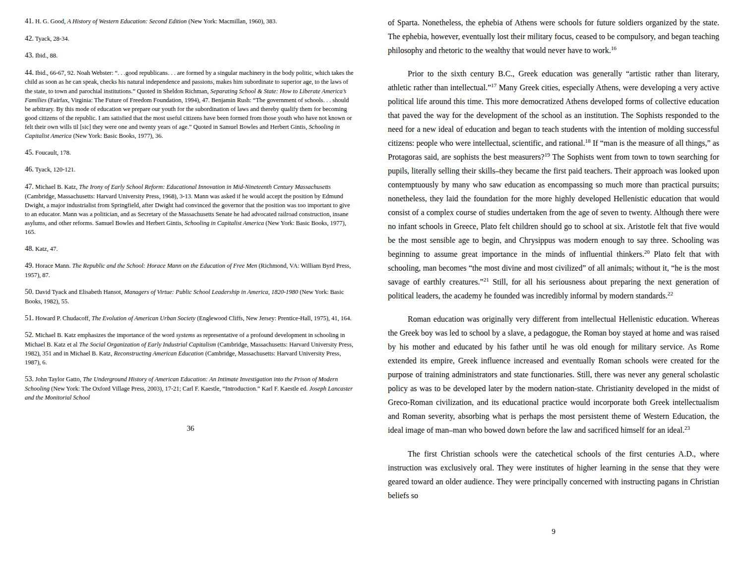41. H. G. Good, A History of Western Education: Second Edition (New York: Macmillan, 1960), 383.
42. Tyack, 28-34.
43. Ibid., 88.
44. Ibid., 66-67, 92. Noah Webster: “. . .good republicans. . . are formed by a singular machinery in the body politic, which takes the child as soon as he can speak, checks his natural independence and passions, makes him subordinate to superior age, to the laws of the state, to town and parochial institutions.” Quoted in Sheldon Richman, Separating School & State: How to Liberate America’s Families (Fairfax, Virginia: The Future of Freedom Foundation, 1994), 47. Benjamin Rush: “The government of schools. . . should be arbitrary. By this mode of education we prepare our youth for the subordination of laws and thereby qualify them for becoming good citizens of the republic. I am satisfied that the most useful citizens have been formed from those youth who have not known or felt their own wills til [sic] they were one and twenty years of age.” Quoted in Samuel Bowles and Herbert Gintis, Schooling in Capitalist America (New York: Basic Books, 1977), 36.
45. Foucault, 178.
46. Tyack, 120-121.
47. Michael B. Katz, The Irony of Early School Reform: Educational Innovation in Mid-Nineteenth Century Massachusetts (Cambridge, Massachusetts: Harvard University Press, 1968), 3-13. Mann was asked if he would accept the position by Edmund Dwight, a major industrialist from Springfield, after Dwight had convinced the governor that the position was too important to give to an educator. Mann was a politician, and as Secretary of the Massachusetts Senate he had advocated railroad construction, insane asylums, and other reforms. Samuel Bowles and Herbert Gintis, Schooling in Capitalist America (New York: Basic Books, 1977), 165.
48. Katz, 47.
49. Horace Mann. The Republic and the School: Horace Mann on the Education of Free Men (Richmond, VA: William Byrd Press, 1957), 87.
50. David Tyack and Elisabeth Hansot, Managers of Virtue: Public School Leadership in America, 1820-1980 (New York: Basic Books, 1982), 55.
51. Howard P. Chudacoff, The Evolution of American Urban Society (Englewood Cliffs, New Jersey: Prentice-Hall, 1975), 41, 164.
52. Michael B. Katz emphasizes the importance of the word systems as representative of a profound development in schooling in Michael B. Katz et al The Social Organization of Early Industrial Capitalism (Cambridge, Massachusetts: Harvard University Press, 1982), 351 and in Michael B. Katz, Reconstructing American Education (Cambridge, Massachusetts: Harvard University Press, 1987), 6.
53. John Taylor Gatto, The Underground History of American Education: An Intimate Investigation into the Prison of Modern Schooling (New York: The Oxford Village Press, 2003), 17-21; Carl F. Kaestle, “Introduction.” Karl F. Kaestle ed. Joseph Lancaster and the Monitorial School
36
of Sparta. Nonetheless, the ephebia of Athens were schools for future soldiers organized by the state. The ephebia, however, eventually lost their military focus, ceased to be compulsory, and began teaching philosophy and rhetoric to the wealthy that would never have to work.16
Prior to the sixth century B.C., Greek education was generally “artistic rather than literary, athletic rather than intellectual.”17 Many Greek cities, especially Athens, were developing a very active political life around this time. This more democratized Athens developed forms of collective education that paved the way for the development of the school as an institution. The Sophists responded to the need for a new ideal of education and began to teach students with the intention of molding successful citizens: people who were intellectual, scientific, and rational.18 If “man is the measure of all things,” as Protagoras said, are sophists the best measurers?19 The Sophists went from town to town searching for pupils, literally selling their skills–they became the first paid teachers. Their approach was looked upon contemptuously by many who saw education as encompassing so much more than practical pursuits; nonetheless, they laid the foundation for the more highly developed Hellenistic education that would consist of a complex course of studies undertaken from the age of seven to twenty. Although there were no infant schools in Greece, Plato felt children should go to school at six. Aristotle felt that five would be the most sensible age to begin, and Chrysippus was modern enough to say three. Schooling was beginning to assume great importance in the minds of influential thinkers.20 Plato felt that with schooling, man becomes “the most divine and most civilized” of all animals; without it, “he is the most savage of earthly creatures.”21 Still, for all his seriousness about preparing the next generation of political leaders, the academy he founded was incredibly informal by modern standards.22
Roman education was originally very different from intellectual Hellenistic education. Whereas the Greek boy was led to school by a slave, a pedagogue, the Roman boy stayed at home and was raised by his mother and educated by his father until he was old enough for military service. As Rome extended its empire, Greek influence increased and eventually Roman schools were created for the purpose of training administrators and state functionaries. Still, there was never any general scholastic policy as was to be developed later by the modern nation-state. Christianity developed in the midst of Greco-Roman civilization, and its educational practice would incorporate both Greek intellectualism and Roman severity, absorbing what is perhaps the most persistent theme of Western Education, the ideal image of man–man who bowed down before the law and sacrificed himself for an ideal.23
The first Christian schools were the catechetical schools of the first centuries A.D., where instruction was exclusively oral. They were institutes of higher learning in the sense that they were geared toward an older audience. They were principally concerned with instructing pagans in Christian beliefs so
9